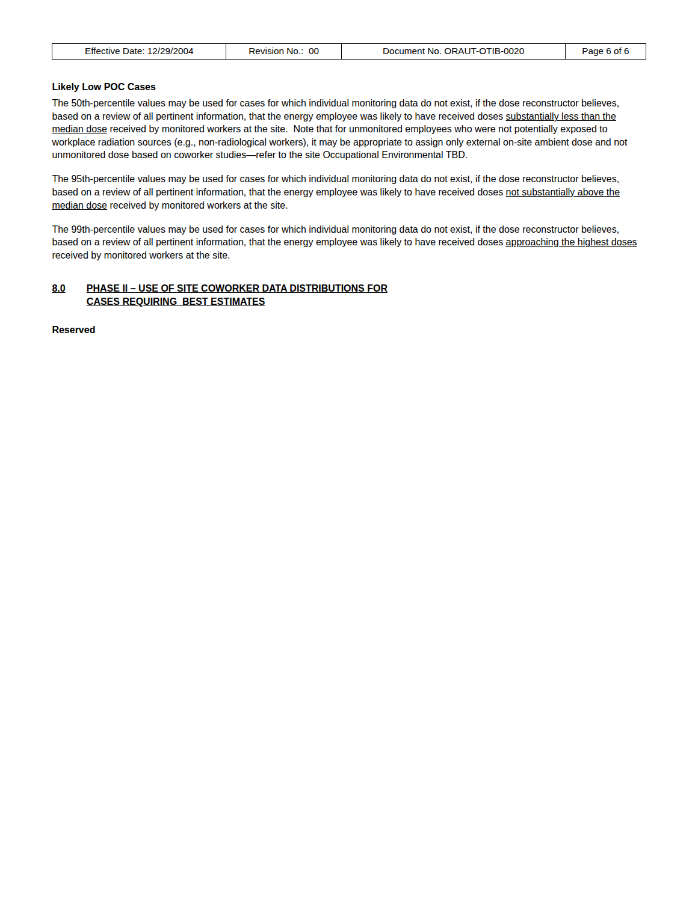| Effective Date: 12/29/2004 | Revision No.: 00 | Document No. ORAUT-OTIB-0020 | Page 6 of 6 |
Likely Low POC Cases
The 50th-percentile values may be used for cases for which individual monitoring data do not exist, if the dose reconstructor believes, based on a review of all pertinent information, that the energy employee was likely to have received doses substantially less than the median dose received by monitored workers at the site. Note that for unmonitored employees who were not potentially exposed to workplace radiation sources (e.g., non-radiological workers), it may be appropriate to assign only external on-site ambient dose and not unmonitored dose based on coworker studies—refer to the site Occupational Environmental TBD.
The 95th-percentile values may be used for cases for which individual monitoring data do not exist, if the dose reconstructor believes, based on a review of all pertinent information, that the energy employee was likely to have received doses not substantially above the median dose received by monitored workers at the site.
The 99th-percentile values may be used for cases for which individual monitoring data do not exist, if the dose reconstructor believes, based on a review of all pertinent information, that the energy employee was likely to have received doses approaching the highest doses received by monitored workers at the site.
8.0 PHASE II – USE OF SITE COWORKER DATA DISTRIBUTIONS FOR CASES REQUIRING BEST ESTIMATES
Reserved